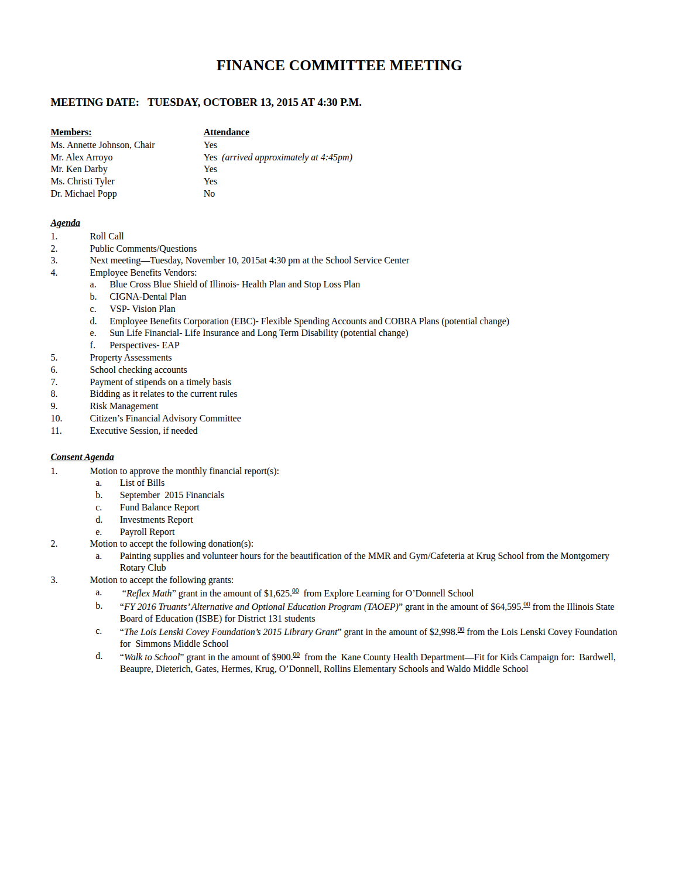FINANCE COMMITTEE MEETING
Meeting Date: Tuesday, October 13, 2015 at 4:30 p.m.
| Members: | Attendance |
| --- | --- |
| Ms. Annette Johnson, Chair | Yes |
| Mr. Alex Arroyo | Yes (arrived approximately at 4:45pm) |
| Mr. Ken Darby | Yes |
| Ms. Christi Tyler | Yes |
| Dr. Michael Popp | No |
Agenda
Roll Call
Public Comments/Questions
Next meeting—Tuesday, November 10, 2015at 4:30 pm at the School Service Center
Employee Benefits Vendors:
Blue Cross Blue Shield of Illinois- Health Plan and Stop Loss Plan
CIGNA-Dental Plan
VSP- Vision Plan
Employee Benefits Corporation (EBC)- Flexible Spending Accounts and COBRA Plans (potential change)
Sun Life Financial- Life Insurance and Long Term Disability (potential change)
Perspectives- EAP
Property Assessments
School checking accounts
Payment of stipends on a timely basis
Bidding as it relates to the current rules
Risk Management
Citizen’s Financial Advisory Committee
Executive Session, if needed
Consent Agenda
Motion to approve the monthly financial report(s):
List of Bills
September 2015 Financials
Fund Balance Report
Investments Report
Payroll Report
Motion to accept the following donation(s):
Painting supplies and volunteer hours for the beautification of the MMR and Gym/Cafeteria at Krug School from the Montgomery Rotary Club
Motion to accept the following grants:
“Reflex Math” grant in the amount of $1,625.00 from Explore Learning for O’Donnell School
“FY 2016 Truants’ Alternative and Optional Education Program (TAOEP)” grant in the amount of $64,595.00 from the Illinois State Board of Education (ISBE) for District 131 students
“The Lois Lenski Covey Foundation’s 2015 Library Grant” grant in the amount of $2,998.00 from the Lois Lenski Covey Foundation for Simmons Middle School
“Walk to School” grant in the amount of $900.00 from the Kane County Health Department—Fit for Kids Campaign for: Bardwell, Beaupre, Dieterich, Gates, Hermes, Krug, O’Donnell, Rollins Elementary Schools and Waldo Middle School